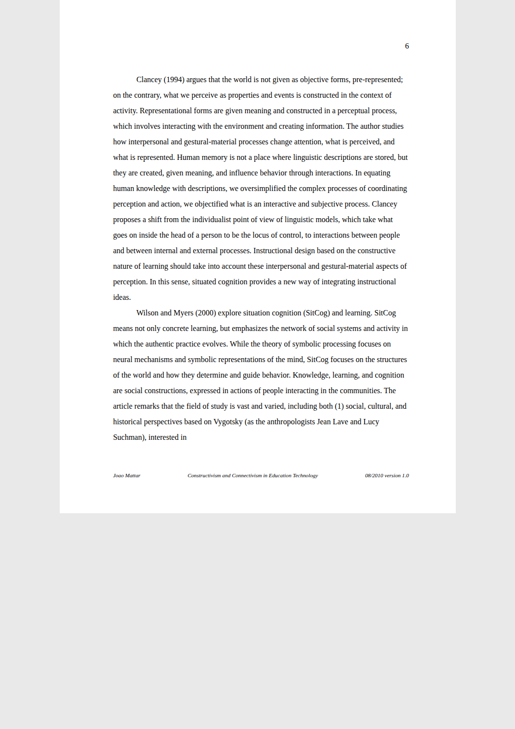6
Clancey (1994) argues that the world is not given as objective forms, pre-represented; on the contrary, what we perceive as properties and events is constructed in the context of activity. Representational forms are given meaning and constructed in a perceptual process, which involves interacting with the environment and creating information. The author studies how interpersonal and gestural-material processes change attention, what is perceived, and what is represented. Human memory is not a place where linguistic descriptions are stored, but they are created, given meaning, and influence behavior through interactions. In equating human knowledge with descriptions, we oversimplified the complex processes of coordinating perception and action, we objectified what is an interactive and subjective process. Clancey proposes a shift from the individualist point of view of linguistic models, which take what goes on inside the head of a person to be the locus of control, to interactions between people and between internal and external processes. Instructional design based on the constructive nature of learning should take into account these interpersonal and gestural-material aspects of perception. In this sense, situated cognition provides a new way of integrating instructional ideas.
Wilson and Myers (2000) explore situation cognition (SitCog) and learning. SitCog means not only concrete learning, but emphasizes the network of social systems and activity in which the authentic practice evolves. While the theory of symbolic processing focuses on neural mechanisms and symbolic representations of the mind, SitCog focuses on the structures of the world and how they determine and guide behavior. Knowledge, learning, and cognition are social constructions, expressed in actions of people interacting in the communities. The article remarks that the field of study is vast and varied, including both (1) social, cultural, and historical perspectives based on Vygotsky (as the anthropologists Jean Lave and Lucy Suchman), interested in
Joao Mattar Constructivism and Connectivism in Education Technology 08/2010 version 1.0